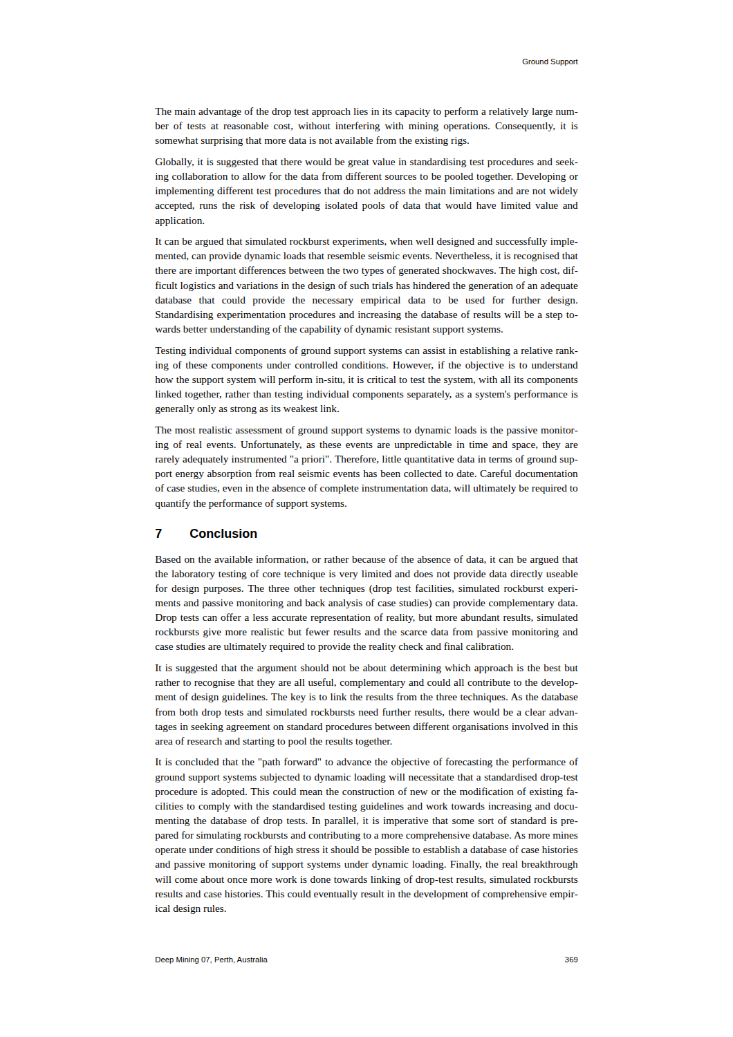Ground Support
The main advantage of the drop test approach lies in its capacity to perform a relatively large number of tests at reasonable cost, without interfering with mining operations. Consequently, it is somewhat surprising that more data is not available from the existing rigs.
Globally, it is suggested that there would be great value in standardising test procedures and seeking collaboration to allow for the data from different sources to be pooled together. Developing or implementing different test procedures that do not address the main limitations and are not widely accepted, runs the risk of developing isolated pools of data that would have limited value and application.
It can be argued that simulated rockburst experiments, when well designed and successfully implemented, can provide dynamic loads that resemble seismic events. Nevertheless, it is recognised that there are important differences between the two types of generated shockwaves. The high cost, difficult logistics and variations in the design of such trials has hindered the generation of an adequate database that could provide the necessary empirical data to be used for further design. Standardising experimentation procedures and increasing the database of results will be a step towards better understanding of the capability of dynamic resistant support systems.
Testing individual components of ground support systems can assist in establishing a relative ranking of these components under controlled conditions. However, if the objective is to understand how the support system will perform in-situ, it is critical to test the system, with all its components linked together, rather than testing individual components separately, as a system's performance is generally only as strong as its weakest link.
The most realistic assessment of ground support systems to dynamic loads is the passive monitoring of real events. Unfortunately, as these events are unpredictable in time and space, they are rarely adequately instrumented "a priori". Therefore, little quantitative data in terms of ground support energy absorption from real seismic events has been collected to date. Careful documentation of case studies, even in the absence of complete instrumentation data, will ultimately be required to quantify the performance of support systems.
7 Conclusion
Based on the available information, or rather because of the absence of data, it can be argued that the laboratory testing of core technique is very limited and does not provide data directly useable for design purposes. The three other techniques (drop test facilities, simulated rockburst experiments and passive monitoring and back analysis of case studies) can provide complementary data. Drop tests can offer a less accurate representation of reality, but more abundant results, simulated rockbursts give more realistic but fewer results and the scarce data from passive monitoring and case studies are ultimately required to provide the reality check and final calibration.
It is suggested that the argument should not be about determining which approach is the best but rather to recognise that they are all useful, complementary and could all contribute to the development of design guidelines. The key is to link the results from the three techniques. As the database from both drop tests and simulated rockbursts need further results, there would be a clear advantages in seeking agreement on standard procedures between different organisations involved in this area of research and starting to pool the results together.
It is concluded that the "path forward" to advance the objective of forecasting the performance of ground support systems subjected to dynamic loading will necessitate that a standardised drop-test procedure is adopted. This could mean the construction of new or the modification of existing facilities to comply with the standardised testing guidelines and work towards increasing and documenting the database of drop tests. In parallel, it is imperative that some sort of standard is prepared for simulating rockbursts and contributing to a more comprehensive database. As more mines operate under conditions of high stress it should be possible to establish a database of case histories and passive monitoring of support systems under dynamic loading. Finally, the real breakthrough will come about once more work is done towards linking of drop-test results, simulated rockbursts results and case histories. This could eventually result in the development of comprehensive empirical design rules.
Deep Mining 07, Perth, Australia
369